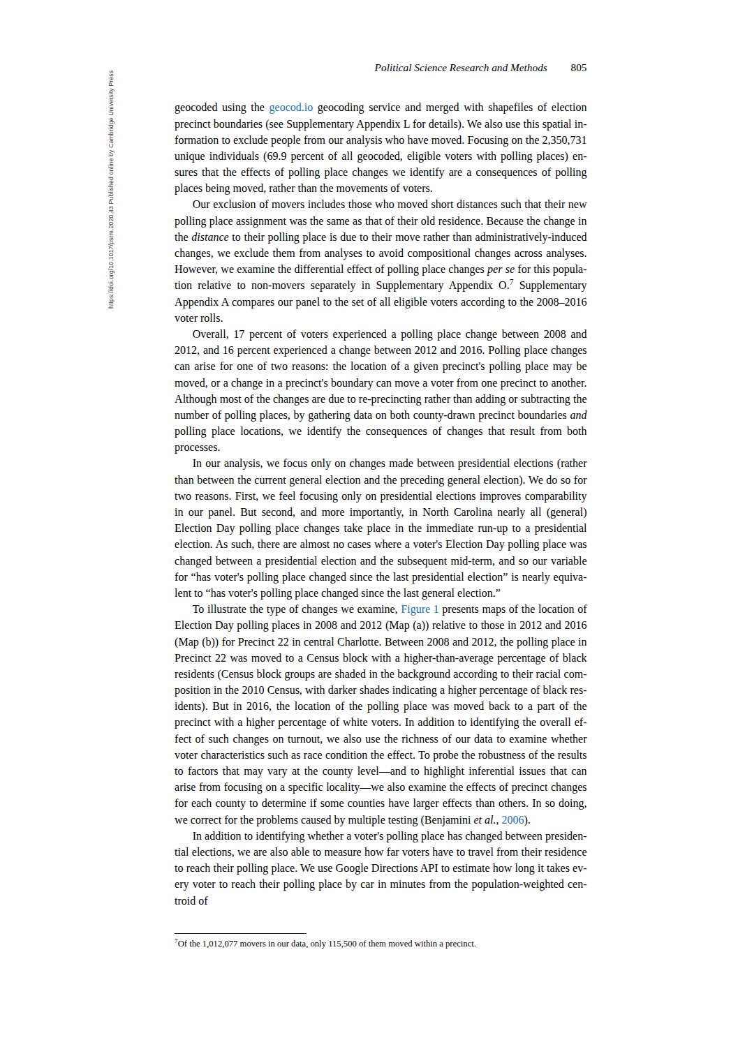https://doi.org/10.1017/psrm.2020.43 Published online by Cambridge University Press
Political Science Research and Methods 805
geocoded using the geocod.io geocoding service and merged with shapefiles of election precinct boundaries (see Supplementary Appendix L for details). We also use this spatial information to exclude people from our analysis who have moved. Focusing on the 2,350,731 unique individuals (69.9 percent of all geocoded, eligible voters with polling places) ensures that the effects of polling place changes we identify are a consequences of polling places being moved, rather than the movements of voters.
Our exclusion of movers includes those who moved short distances such that their new polling place assignment was the same as that of their old residence. Because the change in the distance to their polling place is due to their move rather than administratively-induced changes, we exclude them from analyses to avoid compositional changes across analyses. However, we examine the differential effect of polling place changes per se for this population relative to non-movers separately in Supplementary Appendix O.7 Supplementary Appendix A compares our panel to the set of all eligible voters according to the 2008–2016 voter rolls.
Overall, 17 percent of voters experienced a polling place change between 2008 and 2012, and 16 percent experienced a change between 2012 and 2016. Polling place changes can arise for one of two reasons: the location of a given precinct's polling place may be moved, or a change in a precinct's boundary can move a voter from one precinct to another. Although most of the changes are due to re-precincting rather than adding or subtracting the number of polling places, by gathering data on both county-drawn precinct boundaries and polling place locations, we identify the consequences of changes that result from both processes.
In our analysis, we focus only on changes made between presidential elections (rather than between the current general election and the preceding general election). We do so for two reasons. First, we feel focusing only on presidential elections improves comparability in our panel. But second, and more importantly, in North Carolina nearly all (general) Election Day polling place changes take place in the immediate run-up to a presidential election. As such, there are almost no cases where a voter's Election Day polling place was changed between a presidential election and the subsequent mid-term, and so our variable for “has voter's polling place changed since the last presidential election” is nearly equivalent to “has voter's polling place changed since the last general election.”
To illustrate the type of changes we examine, Figure 1 presents maps of the location of Election Day polling places in 2008 and 2012 (Map (a)) relative to those in 2012 and 2016 (Map (b)) for Precinct 22 in central Charlotte. Between 2008 and 2012, the polling place in Precinct 22 was moved to a Census block with a higher-than-average percentage of black residents (Census block groups are shaded in the background according to their racial composition in the 2010 Census, with darker shades indicating a higher percentage of black residents). But in 2016, the location of the polling place was moved back to a part of the precinct with a higher percentage of white voters. In addition to identifying the overall effect of such changes on turnout, we also use the richness of our data to examine whether voter characteristics such as race condition the effect. To probe the robustness of the results to factors that may vary at the county level—and to highlight inferential issues that can arise from focusing on a specific locality—we also examine the effects of precinct changes for each county to determine if some counties have larger effects than others. In so doing, we correct for the problems caused by multiple testing (Benjamini et al., 2006).
In addition to identifying whether a voter's polling place has changed between presidential elections, we are also able to measure how far voters have to travel from their residence to reach their polling place. We use Google Directions API to estimate how long it takes every voter to reach their polling place by car in minutes from the population-weighted centroid of
7Of the 1,012,077 movers in our data, only 115,500 of them moved within a precinct.